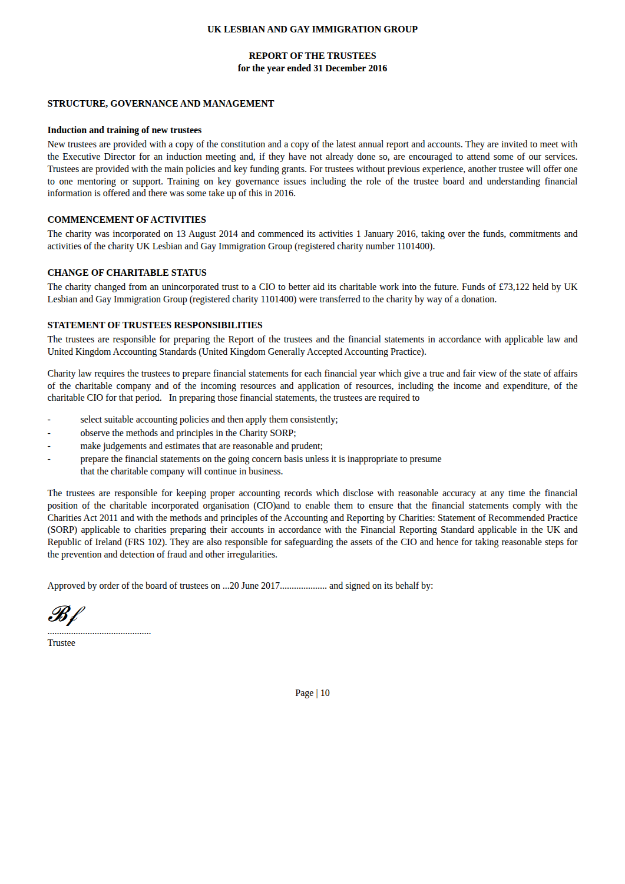UK LESBIAN AND GAY IMMIGRATION GROUP
REPORT OF THE TRUSTEES
for the year ended 31 December 2016
STRUCTURE, GOVERNANCE AND MANAGEMENT
Induction and training of new trustees
New trustees are provided with a copy of the constitution and a copy of the latest annual report and accounts. They are invited to meet with the Executive Director for an induction meeting and, if they have not already done so, are encouraged to attend some of our services. Trustees are provided with the main policies and key funding grants. For trustees without previous experience, another trustee will offer one to one mentoring or support. Training on key governance issues including the role of the trustee board and understanding financial information is offered and there was some take up of this in 2016.
COMMENCEMENT OF ACTIVITIES
The charity was incorporated on 13 August 2014 and commenced its activities 1 January 2016, taking over the funds, commitments and activities of the charity UK Lesbian and Gay Immigration Group (registered charity number 1101400).
CHANGE OF CHARITABLE STATUS
The charity changed from an unincorporated trust to a CIO to better aid its charitable work into the future. Funds of £73,122 held by UK Lesbian and Gay Immigration Group (registered charity 1101400) were transferred to the charity by way of a donation.
STATEMENT OF TRUSTEES RESPONSIBILITIES
The trustees are responsible for preparing the Report of the trustees and the financial statements in accordance with applicable law and United Kingdom Accounting Standards (United Kingdom Generally Accepted Accounting Practice).
Charity law requires the trustees to prepare financial statements for each financial year which give a true and fair view of the state of affairs of the charitable company and of the incoming resources and application of resources, including the income and expenditure, of the charitable CIO for that period. In preparing those financial statements, the trustees are required to
select suitable accounting policies and then apply them consistently;
observe the methods and principles in the Charity SORP;
make judgements and estimates that are reasonable and prudent;
prepare the financial statements on the going concern basis unless it is inappropriate to presumethat the charitable company will continue in business.
The trustees are responsible for keeping proper accounting records which disclose with reasonable accuracy at any time the financial position of the charitable incorporated organisation (CIO)and to enable them to ensure that the financial statements comply with the Charities Act 2011 and with the methods and principles of the Accounting and Reporting by Charities: Statement of Recommended Practice (SORP) applicable to charities preparing their accounts in accordance with the Financial Reporting Standard applicable in the UK and Republic of Ireland (FRS 102). They are also responsible for safeguarding the assets of the CIO and hence for taking reasonable steps for the prevention and detection of fraud and other irregularities.
Approved by order of the board of trustees on ...20 June 2017.................... and signed on its behalf by:
𝓑𝒻
............................................
Trustee
Page | 10